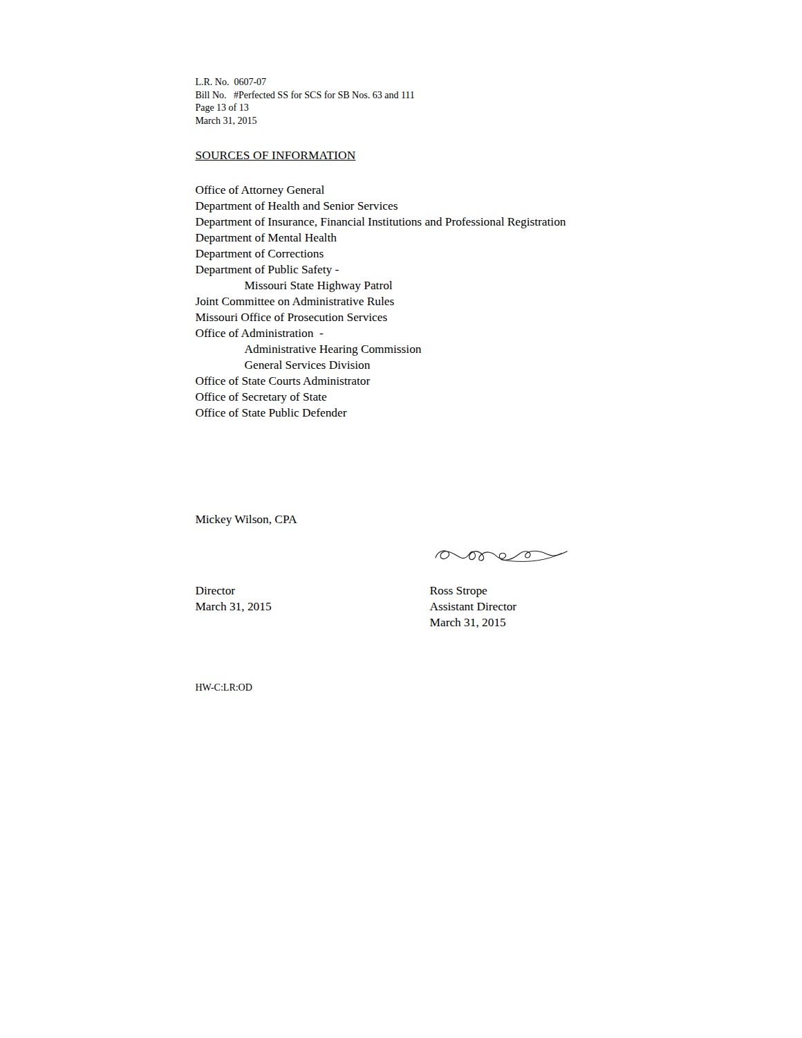L.R. No. 0607-07
Bill No. #Perfected SS for SCS for SB Nos. 63 and 111
Page 13 of 13
March 31, 2015
SOURCES OF INFORMATION
Office of Attorney General
Department of Health and Senior Services
Department of Insurance, Financial Institutions and Professional Registration
Department of Mental Health
Department of Corrections
Department of Public Safety -
Missouri State Highway Patrol
Joint Committee on Administrative Rules
Missouri Office of Prosecution Services
Office of Administration -
Administrative Hearing Commission
General Services Division
Office of State Courts Administrator
Office of Secretary of State
Office of State Public Defender
Mickey Wilson, CPA
Director
March 31, 2015
Ross Strope
Assistant Director
March 31, 2015
HW-C:LR:OD